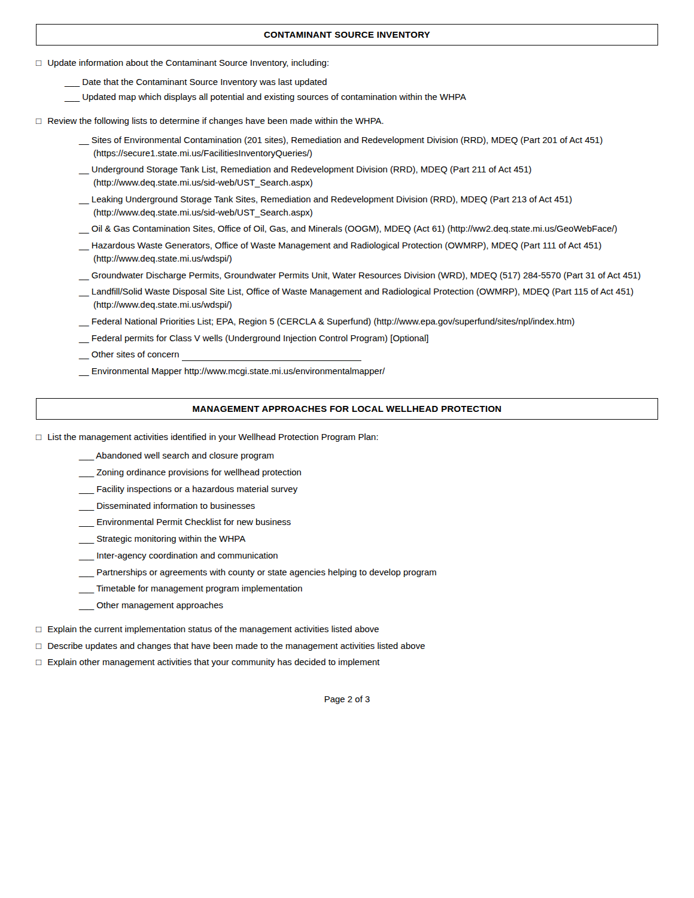CONTAMINANT SOURCE INVENTORY
□ Update information about the Contaminant Source Inventory, including:
___ Date that the Contaminant Source Inventory was last updated
___ Updated map which displays all potential and existing sources of contamination within the WHPA
□ Review the following lists to determine if changes have been made within the WHPA.
__ Sites of Environmental Contamination (201 sites), Remediation and Redevelopment Division (RRD), MDEQ (Part 201 of Act 451) (https://secure1.state.mi.us/FacilitiesInventoryQueries/)
__ Underground Storage Tank List, Remediation and Redevelopment Division (RRD), MDEQ (Part 211 of Act 451) (http://www.deq.state.mi.us/sid-web/UST_Search.aspx)
__ Leaking Underground Storage Tank Sites, Remediation and Redevelopment Division (RRD), MDEQ (Part 213 of Act 451) (http://www.deq.state.mi.us/sid-web/UST_Search.aspx)
__ Oil & Gas Contamination Sites, Office of Oil, Gas, and Minerals (OOGM), MDEQ (Act 61) (http://ww2.deq.state.mi.us/GeoWebFace/)
__ Hazardous Waste Generators, Office of Waste Management and Radiological Protection (OWMRP), MDEQ (Part 111 of Act 451) (http://www.deq.state.mi.us/wdspi/)
__ Groundwater Discharge Permits, Groundwater Permits Unit, Water Resources Division (WRD), MDEQ (517) 284-5570 (Part 31 of Act 451)
__ Landfill/Solid Waste Disposal Site List, Office of Waste Management and Radiological Protection (OWMRP), MDEQ (Part 115 of Act 451) (http://www.deq.state.mi.us/wdspi/)
__ Federal National Priorities List; EPA, Region 5 (CERCLA & Superfund) (http://www.epa.gov/superfund/sites/npl/index.htm)
__ Federal permits for Class V wells (Underground Injection Control Program) [Optional]
__ Other sites of concern
__ Environmental Mapper http://www.mcgi.state.mi.us/environmentalmapper/
MANAGEMENT APPROACHES FOR LOCAL WELLHEAD PROTECTION
□ List the management activities identified in your Wellhead Protection Program Plan:
___ Abandoned well search and closure program
___ Zoning ordinance provisions for wellhead protection
___ Facility inspections or a hazardous material survey
___ Disseminated information to businesses
___ Environmental Permit Checklist for new business
___ Strategic monitoring within the WHPA
___ Inter-agency coordination and communication
___ Partnerships or agreements with county or state agencies helping to develop program
___ Timetable for management program implementation
___ Other management approaches
□ Explain the current implementation status of the management activities listed above
□ Describe updates and changes that have been made to the management activities listed above
□ Explain other management activities that your community has decided to implement
Page 2 of 3